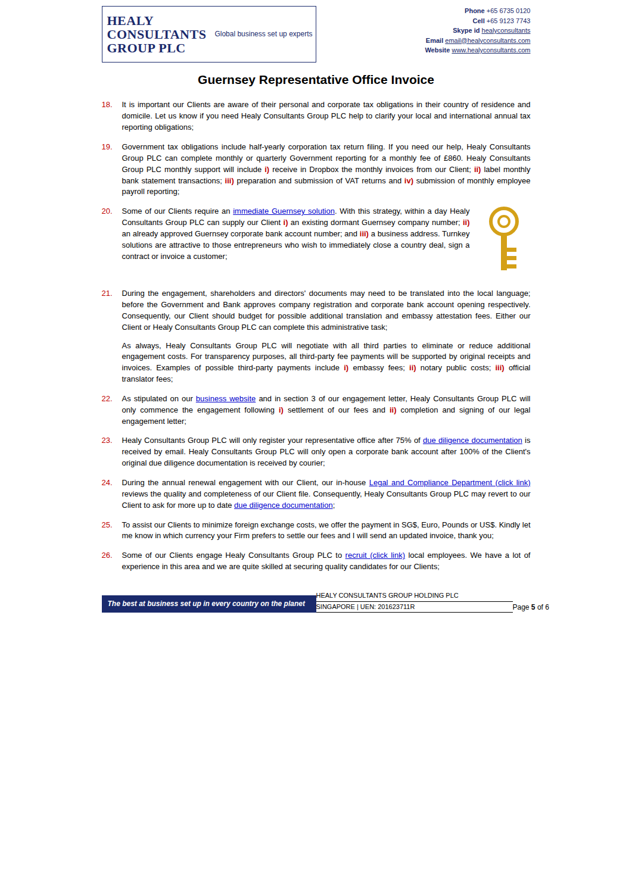HEALY
CONSULTANTS
GROUP PLC
Global business set up experts
Phone +65 6735 0120
Cell +65 9123 7743
Skype id healyconsultants
Email email@healyconsultants.com
Website www.healyconsultants.com
Guernsey Representative Office Invoice
18. It is important our Clients are aware of their personal and corporate tax obligations in their country of residence and domicile. Let us know if you need Healy Consultants Group PLC help to clarify your local and international annual tax reporting obligations;
19. Government tax obligations include half-yearly corporation tax return filing. If you need our help, Healy Consultants Group PLC can complete monthly or quarterly Government reporting for a monthly fee of £860. Healy Consultants Group PLC monthly support will include i) receive in Dropbox the monthly invoices from our Client; ii) label monthly bank statement transactions; iii) preparation and submission of VAT returns and iv) submission of monthly employee payroll reporting;
20. Some of our Clients require an immediate Guernsey solution. With this strategy, within a day Healy Consultants Group PLC can supply our Client i) an existing dormant Guernsey company number; ii) an already approved Guernsey corporate bank account number; and iii) a business address. Turnkey solutions are attractive to those entrepreneurs who wish to immediately close a country deal, sign a contract or invoice a customer;
21. During the engagement, shareholders and directors' documents may need to be translated into the local language; before the Government and Bank approves company registration and corporate bank account opening respectively. Consequently, our Client should budget for possible additional translation and embassy attestation fees. Either our Client or Healy Consultants Group PLC can complete this administrative task;
As always, Healy Consultants Group PLC will negotiate with all third parties to eliminate or reduce additional engagement costs. For transparency purposes, all third-party fee payments will be supported by original receipts and invoices. Examples of possible third-party payments include i) embassy fees; ii) notary public costs; iii) official translator fees;
22. As stipulated on our business website and in section 3 of our engagement letter, Healy Consultants Group PLC will only commence the engagement following i) settlement of our fees and ii) completion and signing of our legal engagement letter;
23. Healy Consultants Group PLC will only register your representative office after 75% of due diligence documentation is received by email. Healy Consultants Group PLC will only open a corporate bank account after 100% of the Client's original due diligence documentation is received by courier;
24. During the annual renewal engagement with our Client, our in-house Legal and Compliance Department (click link) reviews the quality and completeness of our Client file. Consequently, Healy Consultants Group PLC may revert to our Client to ask for more up to date due diligence documentation;
25. To assist our Clients to minimize foreign exchange costs, we offer the payment in SG$, Euro, Pounds or US$. Kindly let me know in which currency your Firm prefers to settle our fees and I will send an updated invoice, thank you;
26. Some of our Clients engage Healy Consultants Group PLC to recruit (click link) local employees. We have a lot of experience in this area and we are quite skilled at securing quality candidates for our Clients;
| The best at business set up in every country on the planet | HEALY CONSULTANTS GROUP HOLDING PLC SINGAPORE / UEN: 201623711R | Page 5 of 6 |